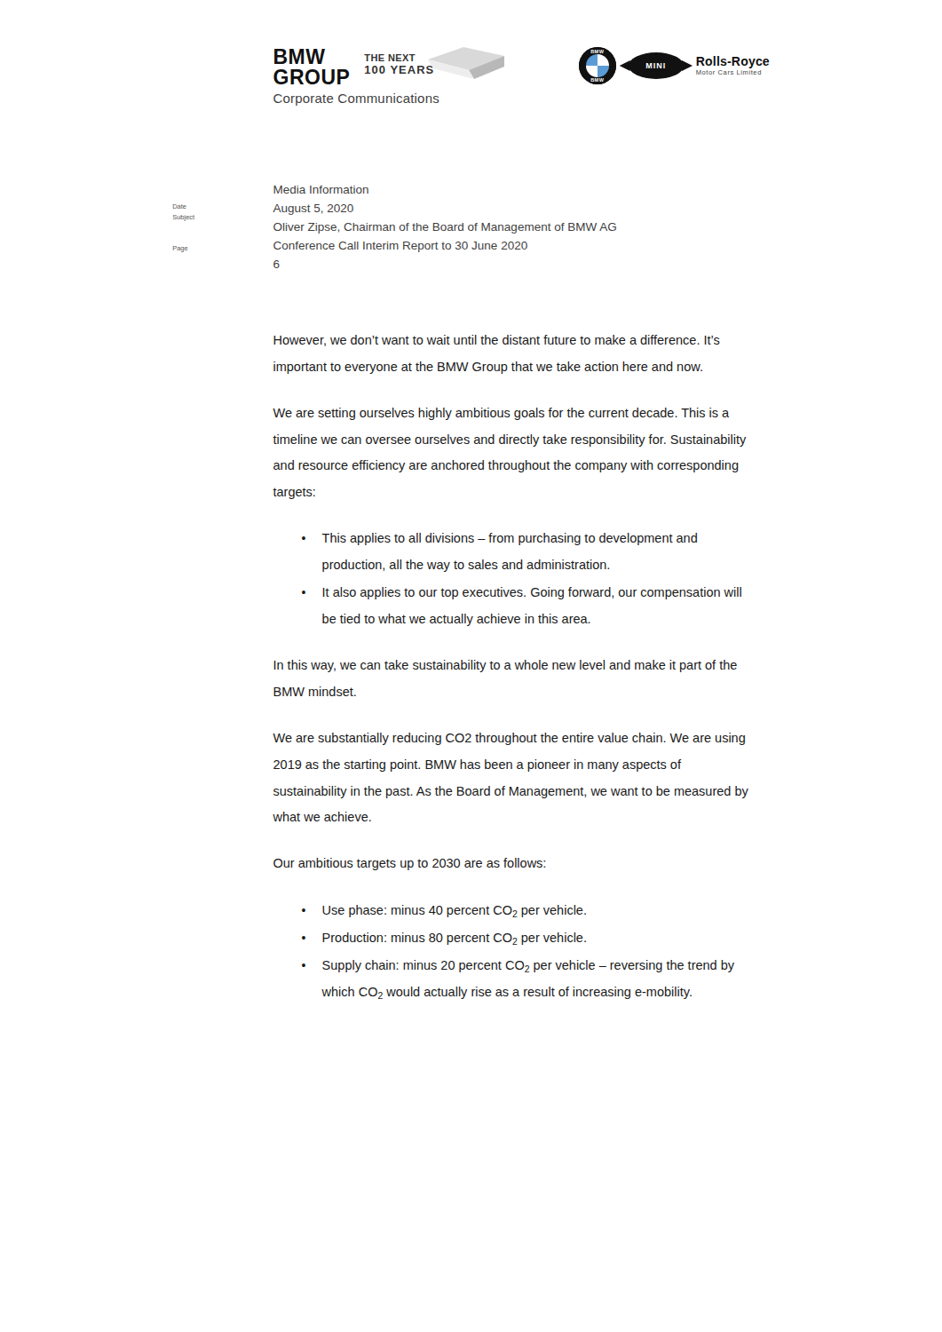BMW
GROUP
THE NEXT
100 YEARS
BMW BMW
MINI
Rolls-Royce
Motor Cars Limited
Corporate Communications
Date
Subject
Page
Media Information
August 5, 2020
Oliver Zipse, Chairman of the Board of Management of BMW AG
Conference Call Interim Report to 30 June 2020
6
However, we don’t want to wait until the distant future to make a difference. It’s important to everyone at the BMW Group that we take action here and now.
We are setting ourselves highly ambitious goals for the current decade. This is a timeline we can oversee ourselves and directly take responsibility for. Sustainability and resource efficiency are anchored throughout the company with corresponding targets:
This applies to all divisions – from purchasing to development and production, all the way to sales and administration.
It also applies to our top executives. Going forward, our compensation will be tied to what we actually achieve in this area.
In this way, we can take sustainability to a whole new level and make it part of the BMW mindset.
We are substantially reducing CO2 throughout the entire value chain. We are using 2019 as the starting point. BMW has been a pioneer in many aspects of sustainability in the past. As the Board of Management, we want to be measured by what we achieve.
Our ambitious targets up to 2030 are as follows:
Use phase: minus 40 percent CO2 per vehicle.
Production: minus 80 percent CO2 per vehicle.
Supply chain: minus 20 percent CO2 per vehicle – reversing the trend by which CO2 would actually rise as a result of increasing e-mobility.